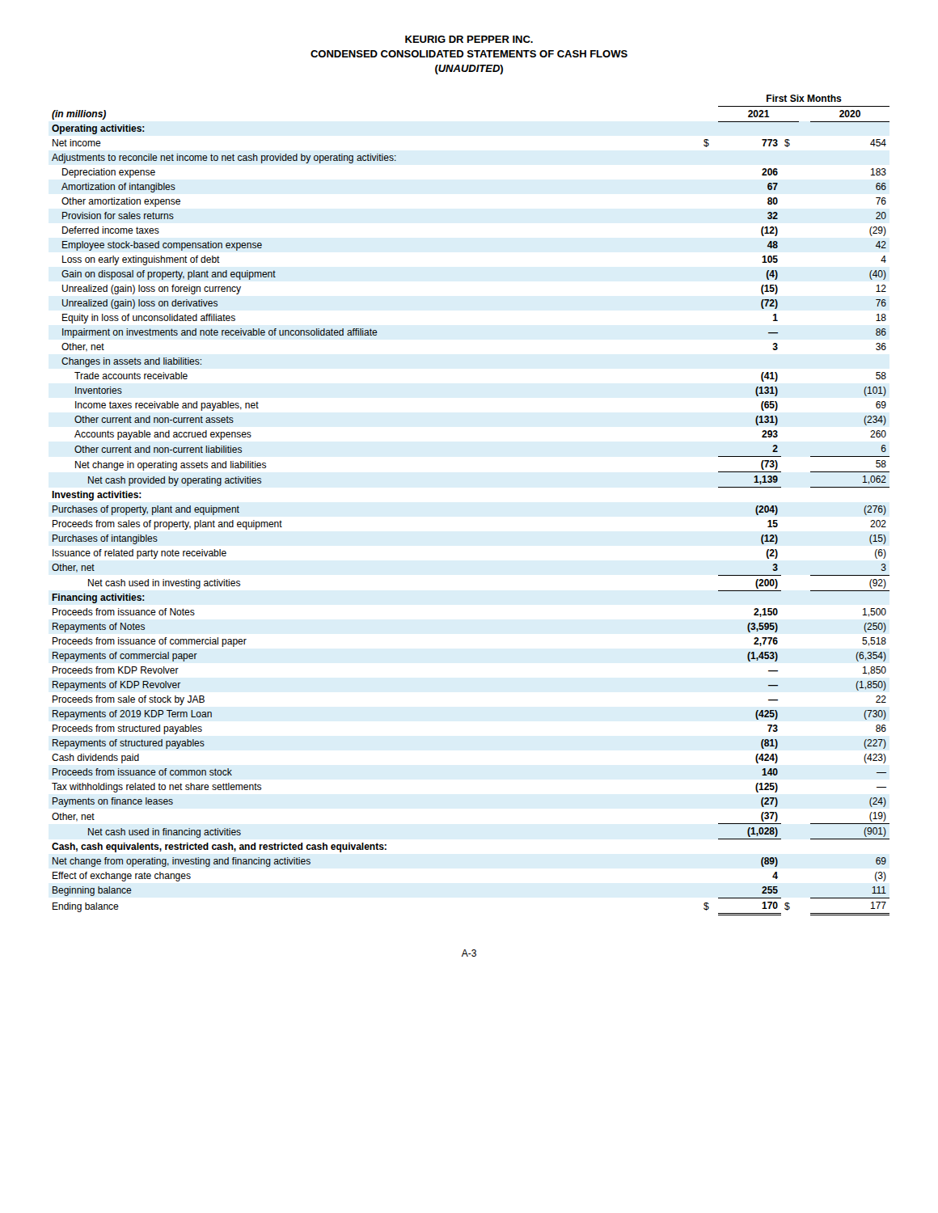KEURIG DR PEPPER INC.
CONDENSED CONSOLIDATED STATEMENTS OF CASH FLOWS
(UNAUDITED)
| | | First Six Months |
| (in millions) | | 2021 | | 2020 |
| Operating activities: | | | | | |
| Net income | $ | 773 | $ | | 454 |
| Adjustments to reconcile net income to net cash provided by operating activities: | | | | | |
| Depreciation expense | | 206 | | | 183 |
| Amortization of intangibles | | 67 | | | 66 |
| Other amortization expense | | 80 | | | 76 |
| Provision for sales returns | | 32 | | | 20 |
| Deferred income taxes | | (12) | | | (29) |
| Employee stock-based compensation expense | | 48 | | | 42 |
| Loss on early extinguishment of debt | | 105 | | | 4 |
| Gain on disposal of property, plant and equipment | | (4) | | | (40) |
| Unrealized (gain) loss on foreign currency | | (15) | | | 12 |
| Unrealized (gain) loss on derivatives | | (72) | | | 76 |
| Equity in loss of unconsolidated affiliates | | 1 | | | 18 |
| Impairment on investments and note receivable of unconsolidated affiliate | | — | | | 86 |
| Other, net | | 3 | | | 36 |
| Changes in assets and liabilities: | | | | | |
| Trade accounts receivable | | (41) | | | 58 |
| Inventories | | (131) | | | (101) |
| Income taxes receivable and payables, net | | (65) | | | 69 |
| Other current and non-current assets | | (131) | | | (234) |
| Accounts payable and accrued expenses | | 293 | | | 260 |
| Other current and non-current liabilities | | 2 | | | 6 |
| Net change in operating assets and liabilities | | (73) | | | 58 |
| Net cash provided by operating activities | | 1,139 | | | 1,062 |
| Investing activities: | | | | | |
| Purchases of property, plant and equipment | | (204) | | | (276) |
| Proceeds from sales of property, plant and equipment | | 15 | | | 202 |
| Purchases of intangibles | | (12) | | | (15) |
| Issuance of related party note receivable | | (2) | | | (6) |
| Other, net | | 3 | | | 3 |
| Net cash used in investing activities | | (200) | | | (92) |
| Financing activities: | | | | | |
| Proceeds from issuance of Notes | | 2,150 | | | 1,500 |
| Repayments of Notes | | (3,595) | | | (250) |
| Proceeds from issuance of commercial paper | | 2,776 | | | 5,518 |
| Repayments of commercial paper | | (1,453) | | | (6,354) |
| Proceeds from KDP Revolver | | — | | | 1,850 |
| Repayments of KDP Revolver | | — | | | (1,850) |
| Proceeds from sale of stock by JAB | | — | | | 22 |
| Repayments of 2019 KDP Term Loan | | (425) | | | (730) |
| Proceeds from structured payables | | 73 | | | 86 |
| Repayments of structured payables | | (81) | | | (227) |
| Cash dividends paid | | (424) | | | (423) |
| Proceeds from issuance of common stock | | 140 | | | — |
| Tax withholdings related to net share settlements | | (125) | | | — |
| Payments on finance leases | | (27) | | | (24) |
| Other, net | | (37) | | | (19) |
| Net cash used in financing activities | | (1,028) | | | (901) |
| Cash, cash equivalents, restricted cash, and restricted cash equivalents: | | | | | |
| Net change from operating, investing and financing activities | | (89) | | | 69 |
| Effect of exchange rate changes | | 4 | | | (3) |
| Beginning balance | | 255 | | | 111 |
| Ending balance | $ | 170 | $ | | 177 |
A-3